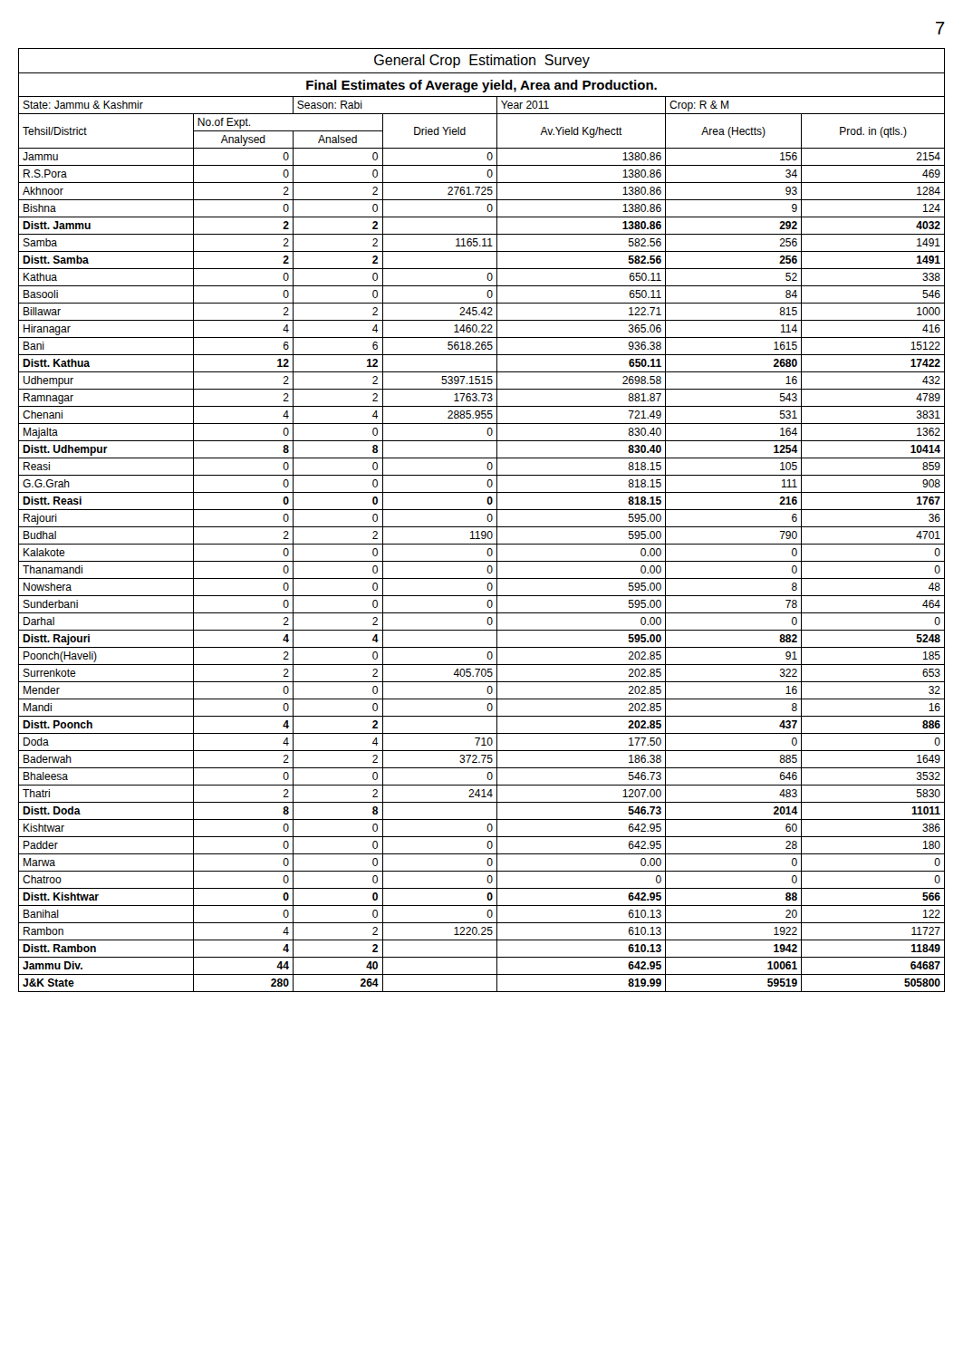7
| General Crop Estimation Survey |
| Final Estimates of Average yield, Area and Production. |
| State: Jammu & Kashmir | Season: Rabi | Year 2011 | Crop: R & M |
| Tehsil/District | No.of Expt. | Dried Yield | Av.Yield Kg/hectt | Area (Hectts) | Prod. in (qtls.) |
| Analysed | Analsed |
| Jammu | 0 | 0 | 0 | 1380.86 | 156 | 2154 |
| R.S.Pora | 0 | 0 | 0 | 1380.86 | 34 | 469 |
| Akhnoor | 2 | 2 | 2761.725 | 1380.86 | 93 | 1284 |
| Bishna | 0 | 0 | 0 | 1380.86 | 9 | 124 |
| Distt. Jammu | 2 | 2 | | 1380.86 | 292 | 4032 |
| Samba | 2 | 2 | 1165.11 | 582.56 | 256 | 1491 |
| Distt. Samba | 2 | 2 | | 582.56 | 256 | 1491 |
| Kathua | 0 | 0 | 0 | 650.11 | 52 | 338 |
| Basooli | 0 | 0 | 0 | 650.11 | 84 | 546 |
| Billawar | 2 | 2 | 245.42 | 122.71 | 815 | 1000 |
| Hiranagar | 4 | 4 | 1460.22 | 365.06 | 114 | 416 |
| Bani | 6 | 6 | 5618.265 | 936.38 | 1615 | 15122 |
| Distt. Kathua | 12 | 12 | | 650.11 | 2680 | 17422 |
| Udhempur | 2 | 2 | 5397.1515 | 2698.58 | 16 | 432 |
| Ramnagar | 2 | 2 | 1763.73 | 881.87 | 543 | 4789 |
| Chenani | 4 | 4 | 2885.955 | 721.49 | 531 | 3831 |
| Majalta | 0 | 0 | 0 | 830.40 | 164 | 1362 |
| Distt. Udhempur | 8 | 8 | | 830.40 | 1254 | 10414 |
| Reasi | 0 | 0 | 0 | 818.15 | 105 | 859 |
| G.G.Grah | 0 | 0 | 0 | 818.15 | 111 | 908 |
| Distt. Reasi | 0 | 0 | 0 | 818.15 | 216 | 1767 |
| Rajouri | 0 | 0 | 0 | 595.00 | 6 | 36 |
| Budhal | 2 | 2 | 1190 | 595.00 | 790 | 4701 |
| Kalakote | 0 | 0 | 0 | 0.00 | 0 | 0 |
| Thanamandi | 0 | 0 | 0 | 0.00 | 0 | 0 |
| Nowshera | 0 | 0 | 0 | 595.00 | 8 | 48 |
| Sunderbani | 0 | 0 | 0 | 595.00 | 78 | 464 |
| Darhal | 2 | 2 | 0 | 0.00 | 0 | 0 |
| Distt. Rajouri | 4 | 4 | | 595.00 | 882 | 5248 |
| Poonch(Haveli) | 2 | 0 | 0 | 202.85 | 91 | 185 |
| Surrenkote | 2 | 2 | 405.705 | 202.85 | 322 | 653 |
| Mender | 0 | 0 | 0 | 202.85 | 16 | 32 |
| Mandi | 0 | 0 | 0 | 202.85 | 8 | 16 |
| Distt. Poonch | 4 | 2 | | 202.85 | 437 | 886 |
| Doda | 4 | 4 | 710 | 177.50 | 0 | 0 |
| Baderwah | 2 | 2 | 372.75 | 186.38 | 885 | 1649 |
| Bhaleesa | 0 | 0 | 0 | 546.73 | 646 | 3532 |
| Thatri | 2 | 2 | 2414 | 1207.00 | 483 | 5830 |
| Distt. Doda | 8 | 8 | | 546.73 | 2014 | 11011 |
| Kishtwar | 0 | 0 | 0 | 642.95 | 60 | 386 |
| Padder | 0 | 0 | 0 | 642.95 | 28 | 180 |
| Marwa | 0 | 0 | 0 | 0.00 | 0 | 0 |
| Chatroo | 0 | 0 | 0 | 0 | 0 | 0 |
| Distt. Kishtwar | 0 | 0 | 0 | 642.95 | 88 | 566 |
| Banihal | 0 | 0 | 0 | 610.13 | 20 | 122 |
| Rambon | 4 | 2 | 1220.25 | 610.13 | 1922 | 11727 |
| Distt. Rambon | 4 | 2 | | 610.13 | 1942 | 11849 |
| Jammu Div. | 44 | 40 | | 642.95 | 10061 | 64687 |
| J&K State | 280 | 264 | | 819.99 | 59519 | 505800 |